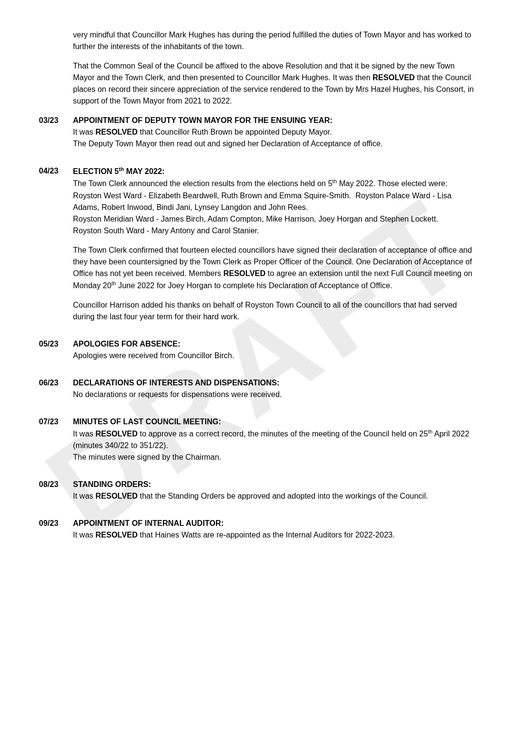DRAFT
very mindful that Councillor Mark Hughes has during the period fulfilled the duties of Town Mayor and has worked to further the interests of the inhabitants of the town.
That the Common Seal of the Council be affixed to the above Resolution and that it be signed by the new Town Mayor and the Town Clerk, and then presented to Councillor Mark Hughes. It was then RESOLVED that the Council places on record their sincere appreciation of the service rendered to the Town by Mrs Hazel Hughes, his Consort, in support of the Town Mayor from 2021 to 2022.
03/23
APPOINTMENT OF DEPUTY TOWN MAYOR FOR THE ENSUING YEAR:
It was RESOLVED that Councillor Ruth Brown be appointed Deputy Mayor.
The Deputy Town Mayor then read out and signed her Declaration of Acceptance of office.
04/23
ELECTION 5th MAY 2022:
The Town Clerk announced the election results from the elections held on 5th May 2022. Those elected were:
Royston West Ward - Elizabeth Beardwell, Ruth Brown and Emma Squire-Smith. Royston Palace Ward - Lisa Adams, Robert Inwood, Bindi Jani, Lynsey Langdon and John Rees.
Royston Meridian Ward - James Birch, Adam Compton, Mike Harrison, Joey Horgan and Stephen Lockett.
Royston South Ward - Mary Antony and Carol Stanier.
The Town Clerk confirmed that fourteen elected councillors have signed their declaration of acceptance of office and they have been countersigned by the Town Clerk as Proper Officer of the Council. One Declaration of Acceptance of Office has not yet been received. Members RESOLVED to agree an extension until the next Full Council meeting on Monday 20th June 2022 for Joey Horgan to complete his Declaration of Acceptance of Office.
Councillor Harrison added his thanks on behalf of Royston Town Council to all of the councillors that had served during the last four year term for their hard work.
05/23
APOLOGIES FOR ABSENCE:
Apologies were received from Councillor Birch.
06/23
DECLARATIONS OF INTERESTS AND DISPENSATIONS:
No declarations or requests for dispensations were received.
07/23
MINUTES OF LAST COUNCIL MEETING:
It was RESOLVED to approve as a correct record, the minutes of the meeting of the Council held on 25th April 2022 (minutes 340/22 to 351/22).
The minutes were signed by the Chairman.
08/23
STANDING ORDERS:
It was RESOLVED that the Standing Orders be approved and adopted into the workings of the Council.
09/23
APPOINTMENT OF INTERNAL AUDITOR:
It was RESOLVED that Haines Watts are re-appointed as the Internal Auditors for 2022-2023.